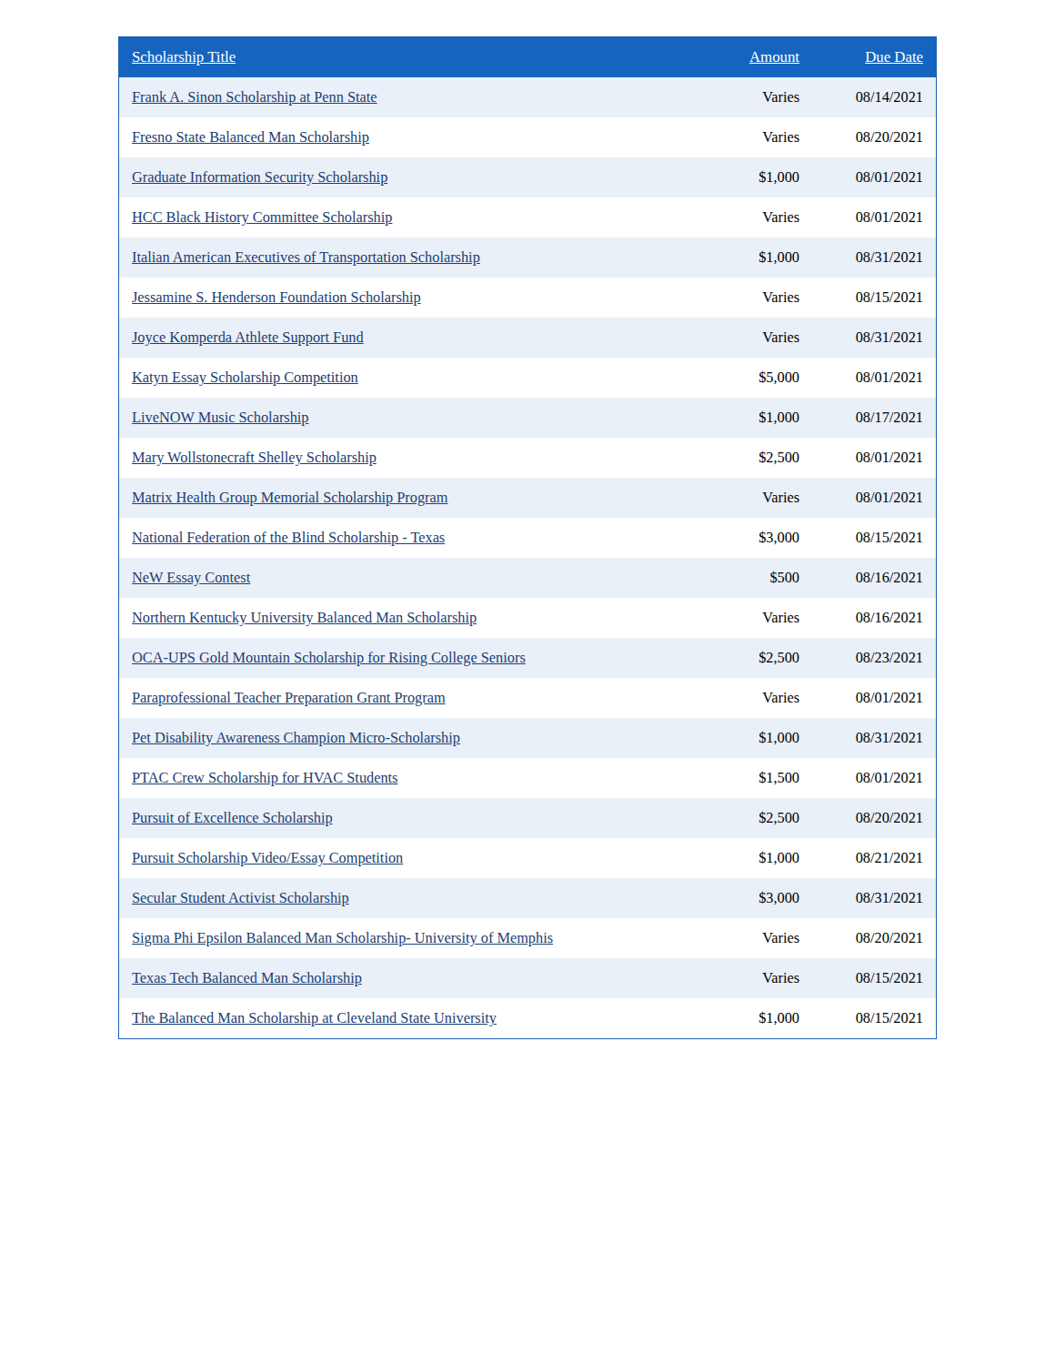| Scholarship Title | Amount | Due Date |
| --- | --- | --- |
| Frank A. Sinon Scholarship at Penn State | Varies | 08/14/2021 |
| Fresno State Balanced Man Scholarship | Varies | 08/20/2021 |
| Graduate Information Security Scholarship | $1,000 | 08/01/2021 |
| HCC Black History Committee Scholarship | Varies | 08/01/2021 |
| Italian American Executives of Transportation Scholarship | $1,000 | 08/31/2021 |
| Jessamine S. Henderson Foundation Scholarship | Varies | 08/15/2021 |
| Joyce Komperda Athlete Support Fund | Varies | 08/31/2021 |
| Katyn Essay Scholarship Competition | $5,000 | 08/01/2021 |
| LiveNOW Music Scholarship | $1,000 | 08/17/2021 |
| Mary Wollstonecraft Shelley Scholarship | $2,500 | 08/01/2021 |
| Matrix Health Group Memorial Scholarship Program | Varies | 08/01/2021 |
| National Federation of the Blind Scholarship - Texas | $3,000 | 08/15/2021 |
| NeW Essay Contest | $500 | 08/16/2021 |
| Northern Kentucky University Balanced Man Scholarship | Varies | 08/16/2021 |
| OCA-UPS Gold Mountain Scholarship for Rising College Seniors | $2,500 | 08/23/2021 |
| Paraprofessional Teacher Preparation Grant Program | Varies | 08/01/2021 |
| Pet Disability Awareness Champion Micro-Scholarship | $1,000 | 08/31/2021 |
| PTAC Crew Scholarship for HVAC Students | $1,500 | 08/01/2021 |
| Pursuit of Excellence Scholarship | $2,500 | 08/20/2021 |
| Pursuit Scholarship Video/Essay Competition | $1,000 | 08/21/2021 |
| Secular Student Activist Scholarship | $3,000 | 08/31/2021 |
| Sigma Phi Epsilon Balanced Man Scholarship- University of Memphis | Varies | 08/20/2021 |
| Texas Tech Balanced Man Scholarship | Varies | 08/15/2021 |
| The Balanced Man Scholarship at Cleveland State University | $1,000 | 08/15/2021 |